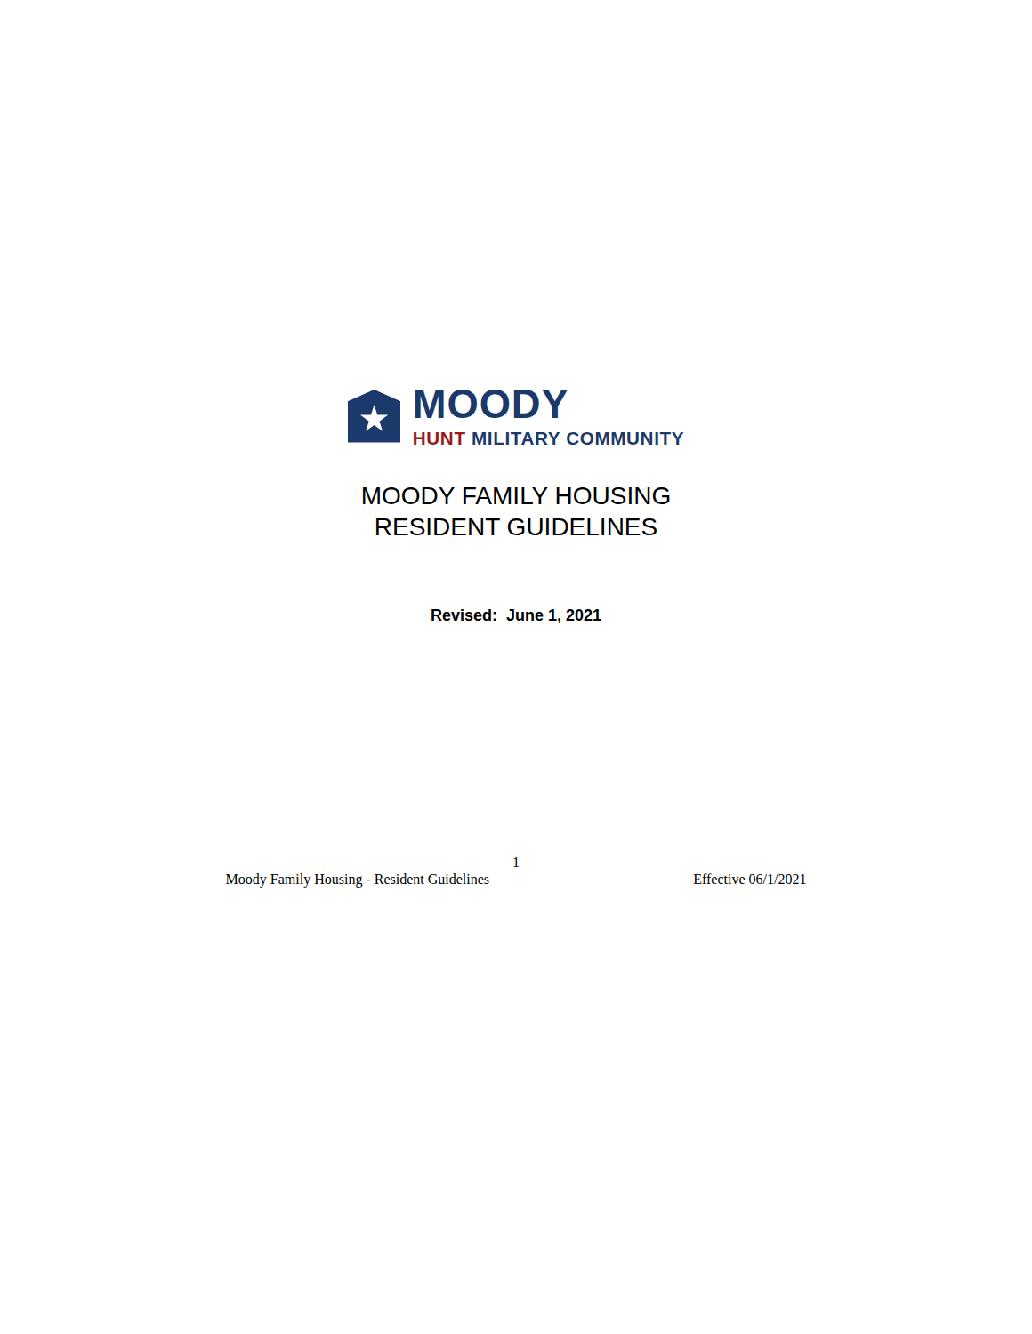MOODY HUNT MILITARY COMMUNITY
MOODY FAMILY HOUSING
RESIDENT GUIDELINES
Revised: June 1, 2021
1
Moody Family Housing - Resident Guidelines Effective 06/1/2021